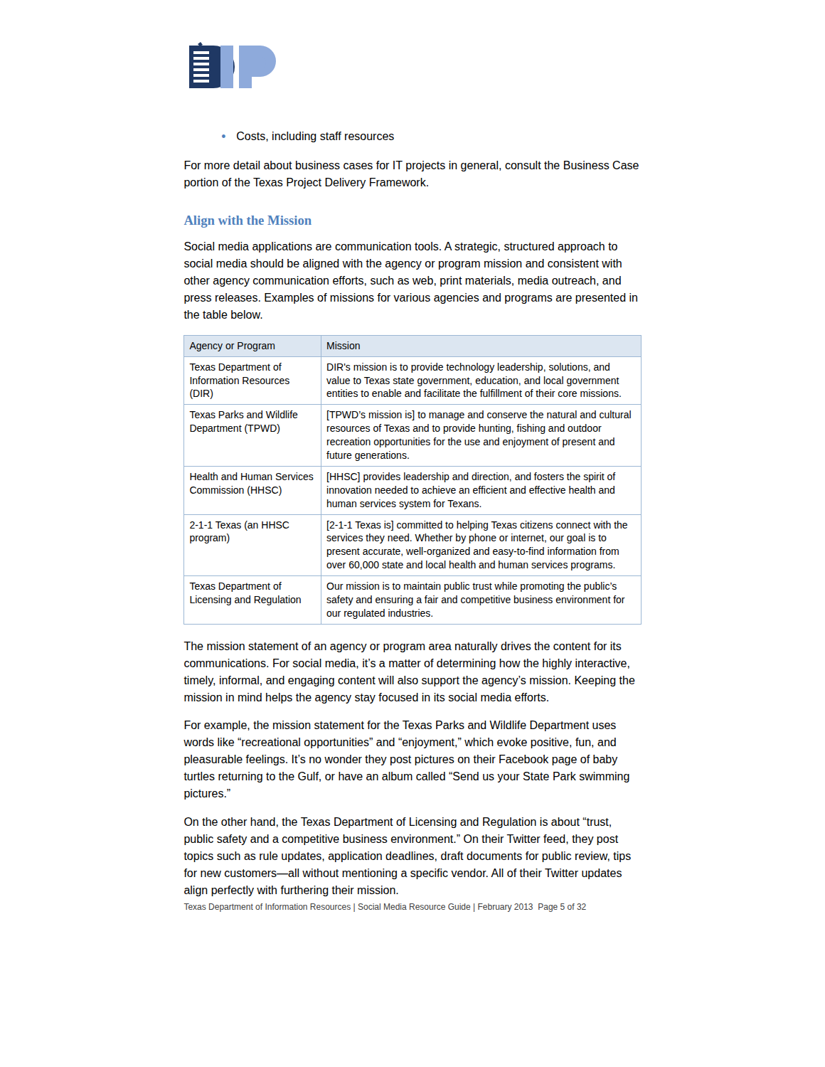Costs, including staff resources
For more detail about business cases for IT projects in general, consult the Business Case portion of the Texas Project Delivery Framework.
Align with the Mission
Social media applications are communication tools. A strategic, structured approach to social media should be aligned with the agency or program mission and consistent with other agency communication efforts, such as web, print materials, media outreach, and press releases. Examples of missions for various agencies and programs are presented in the table below.
| Agency or Program | Mission |
| --- | --- |
| Texas Department of Information Resources (DIR) | DIR's mission is to provide technology leadership, solutions, and value to Texas state government, education, and local government entities to enable and facilitate the fulfillment of their core missions. |
| Texas Parks and Wildlife Department (TPWD) | [TPWD’s mission is] to manage and conserve the natural and cultural resources of Texas and to provide hunting, fishing and outdoor recreation opportunities for the use and enjoyment of present and future generations. |
| Health and Human Services Commission (HHSC) | [HHSC] provides leadership and direction, and fosters the spirit of innovation needed to achieve an efficient and effective health and human services system for Texans. |
| 2-1-1 Texas (an HHSC program) | [2-1-1 Texas is] committed to helping Texas citizens connect with the services they need. Whether by phone or internet, our goal is to present accurate, well-organized and easy-to-find information from over 60,000 state and local health and human services programs. |
| Texas Department of Licensing and Regulation | Our mission is to maintain public trust while promoting the public’s safety and ensuring a fair and competitive business environment for our regulated industries. |
The mission statement of an agency or program area naturally drives the content for its communications. For social media, it’s a matter of determining how the highly interactive, timely, informal, and engaging content will also support the agency’s mission. Keeping the mission in mind helps the agency stay focused in its social media efforts.
For example, the mission statement for the Texas Parks and Wildlife Department uses words like “recreational opportunities” and “enjoyment,” which evoke positive, fun, and pleasurable feelings. It’s no wonder they post pictures on their Facebook page of baby turtles returning to the Gulf, or have an album called “Send us your State Park swimming pictures.”
On the other hand, the Texas Department of Licensing and Regulation is about “trust, public safety and a competitive business environment.” On their Twitter feed, they post topics such as rule updates, application deadlines, draft documents for public review, tips for new customers—all without mentioning a specific vendor. All of their Twitter updates align perfectly with furthering their mission.
Texas Department of Information Resources | Social Media Resource Guide | February 2013 Page 5 of 32